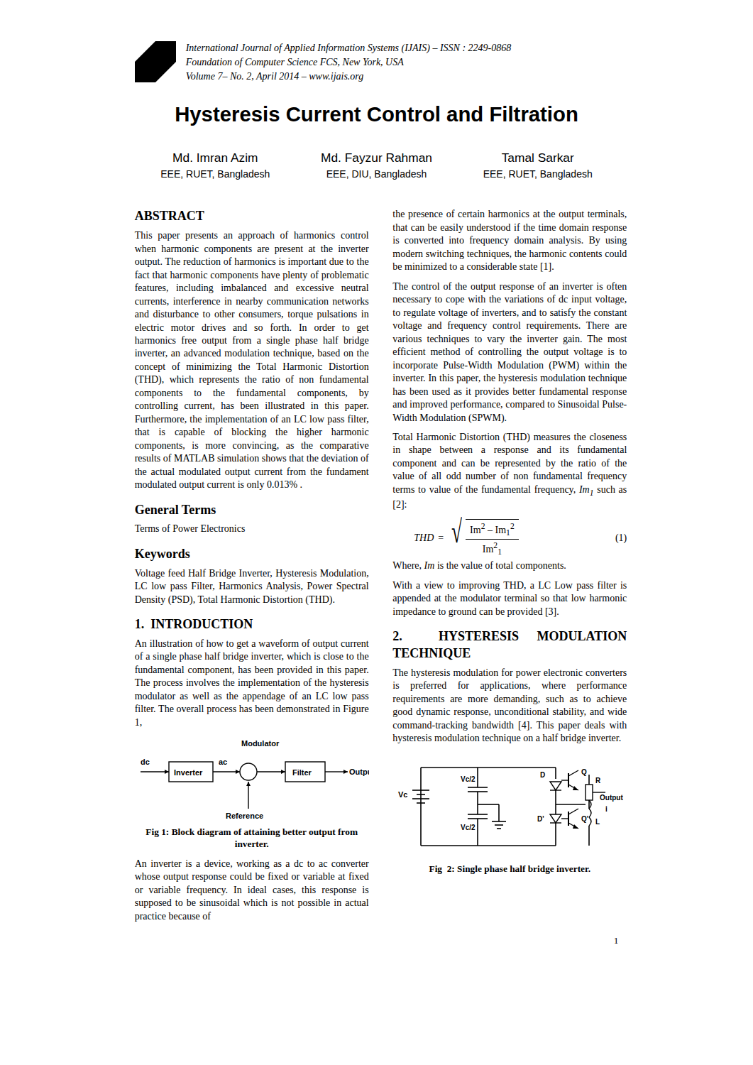International Journal of Applied Information Systems (IJAIS) – ISSN : 2249-0868
Foundation of Computer Science FCS, New York, USA
Volume 7– No. 2, April 2014 – www.ijais.org
Hysteresis Current Control and Filtration
Md. Imran Azim
EEE, RUET, Bangladesh
Md. Fayzur Rahman
EEE, DIU, Bangladesh
Tamal Sarkar
EEE, RUET, Bangladesh
ABSTRACT
This paper presents an approach of harmonics control when harmonic components are present at the inverter output. The reduction of harmonics is important due to the fact that harmonic components have plenty of problematic features, including imbalanced and excessive neutral currents, interference in nearby communication networks and disturbance to other consumers, torque pulsations in electric motor drives and so forth. In order to get harmonics free output from a single phase half bridge inverter, an advanced modulation technique, based on the concept of minimizing the Total Harmonic Distortion (THD), which represents the ratio of non fundamental components to the fundamental components, by controlling current, has been illustrated in this paper. Furthermore, the implementation of an LC low pass filter, that is capable of blocking the higher harmonic components, is more convincing, as the comparative results of MATLAB simulation shows that the deviation of the actual modulated output current from the fundament modulated output current is only 0.013% .
General Terms
Terms of Power Electronics
Keywords
Voltage feed Half Bridge Inverter, Hysteresis Modulation, LC low pass Filter, Harmonics Analysis, Power Spectral Density (PSD), Total Harmonic Distortion (THD).
1. INTRODUCTION
An illustration of how to get a waveform of output current of a single phase half bridge inverter, which is close to the fundamental component, has been provided in this paper. The process involves the implementation of the hysteresis modulator as well as the appendage of an LC low pass filter. The overall process has been demonstrated in Figure 1,
Modulator dc Inverter ac Filter Output Reference
Fig 1: Block diagram of attaining better output from inverter.
An inverter is a device, working as a dc to ac converter whose output response could be fixed or variable at fixed or variable frequency. In ideal cases, this response is supposed to be sinusoidal which is not possible in actual practice because of
the presence of certain harmonics at the output terminals, that can be easily understood if the time domain response is converted into frequency domain analysis. By using modern switching techniques, the harmonic contents could be minimized to a considerable state [1].
The control of the output response of an inverter is often necessary to cope with the variations of dc input voltage, to regulate voltage of inverters, and to satisfy the constant voltage and frequency control requirements. There are various techniques to vary the inverter gain. The most efficient method of controlling the output voltage is to incorporate Pulse-Width Modulation (PWM) within the inverter. In this paper, the hysteresis modulation technique has been used as it provides better fundamental response and improved performance, compared to Sinusoidal Pulse-Width Modulation (SPWM).
Total Harmonic Distortion (THD) measures the closeness in shape between a response and its fundamental component and can be represented by the ratio of the value of all odd number of non fundamental frequency terms to value of the fundamental frequency, Im1 such as [2]:
THD = √ Im2 – Im12 Im21
(1)
Where, Im is the value of total components.
With a view to improving THD, a LC Low pass filter is appended at the modulator terminal so that low harmonic impedance to ground can be provided [3].
2. HYSTERESIS MODULATION TECHNIQUE
The hysteresis modulation for power electronic converters is preferred for applications, where performance requirements are more demanding, such as to achieve good dynamic response, unconditional stability, and wide command-tracking bandwidth [4]. This paper deals with hysteresis modulation technique on a half bridge inverter.
Vc Vc/2 Vc/2 D Q D' Q' R L Output i
Fig 2: Single phase half bridge inverter.
1